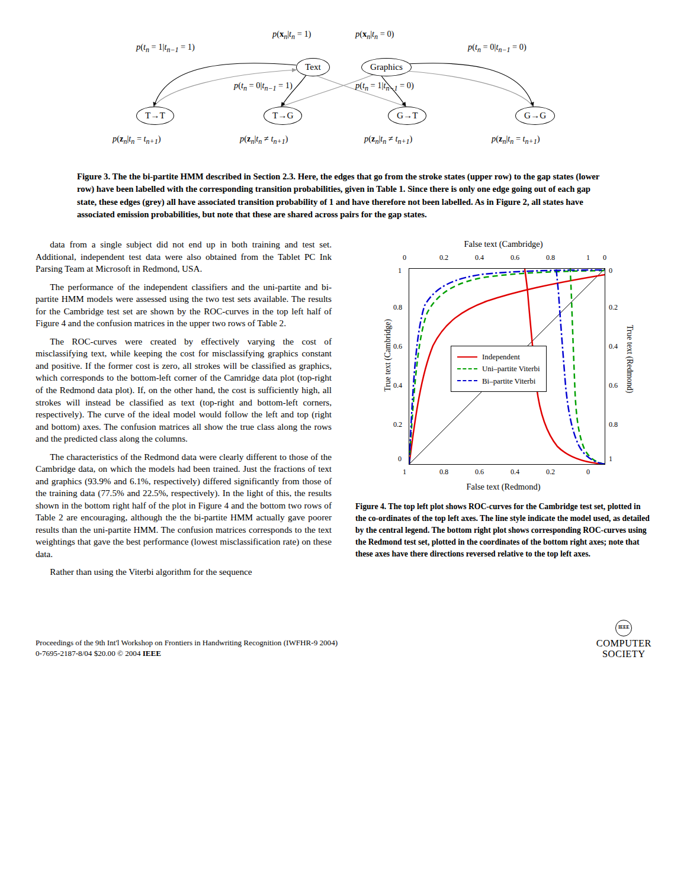Text
Graphics
T→T
T→G
G→T
G→G
p(tn = 1|tn−1 = 1)
p(xn|tn = 1)
p(xn|tn = 0)
p(tn = 0|tn−1 = 0)
p(tn = 0|tn−1 = 1)
p(tn = 1|tn−1 = 0)
p(zn|tn = tn+1)
p(zn|tn ≠ tn+1)
p(zn|tn ≠ tn+1)
p(zn|tn = tn+1)
Figure 3. The the bi-partite HMM described in Section 2.3. Here, the edges that go from the stroke states (upper row) to the gap states (lower row) have been labelled with the corresponding transition probabilities, given in Table 1. Since there is only one edge going out of each gap state, these edges (grey) all have associated transition probability of 1 and have therefore not been labelled. As in Figure 2, all states have associated emission probabilities, but note that these are shared across pairs for the gap states.
data from a single subject did not end up in both training and test set. Additional, independent test data were also obtained from the Tablet PC Ink Parsing Team at Microsoft in Redmond, USA.
The performance of the independent classifiers and the uni-partite and bi-partite HMM models were assessed using the two test sets available. The results for the Cambridge test set are shown by the ROC-curves in the top left half of Figure 4 and the confusion matrices in the upper two rows of Table 2.
The ROC-curves were created by effectively varying the cost of misclassifying text, while keeping the cost for misclassifying graphics constant and positive. If the former cost is zero, all strokes will be classified as graphics, which corresponds to the bottom-left corner of the Camridge data plot (top-right of the Redmond data plot). If, on the other hand, the cost is sufficiently high, all strokes will instead be classified as text (top-right and bottom-left corners, respectively). The curve of the ideal model would follow the left and top (right and bottom) axes. The confusion matrices all show the true class along the rows and the predicted class along the columns.
The characteristics of the Redmond data were clearly different to those of the Cambridge data, on which the models had been trained. Just the fractions of text and graphics (93.9% and 6.1%, respectively) differed significantly from those of the training data (77.5% and 22.5%, respectively). In the light of this, the results shown in the bottom right half of the plot in Figure 4 and the bottom two rows of Table 2 are encouraging, although the the bi-partite HMM actually gave poorer results than the uni-partite HMM. The confusion matrices corresponds to the text weightings that gave the best performance (lowest misclassification rate) on these data.
Rather than using the Viterbi algorithm for the sequence
False text (Cambridge)
0 0.2 0.4 0.6 0.8 1 0
1 0.8 0.6 0.4 0.2 0 True text (Cambridge)
Independent
Uni–partite Viterbi
Bi–partite Viterbi
0 0.2 0.4 0.6 0.8 1 True text (Redmond)
1 0.8 0.6 0.4 0.2 0
False text (Redmond)
Figure 4. The top left plot shows ROC-curves for the Cambridge test set, plotted in the co-ordinates of the top left axes. The line style indicate the model used, as detailed by the central legend. The bottom right plot shows corresponding ROC-curves using the Redmond test set, plotted in the coordinates of the bottom right axes; note that these axes have there directions reversed relative to the top left axes.
Proceedings of the 9th Int'l Workshop on Frontiers in Handwriting Recognition (IWFHR-9 2004)
0-7695-2187-8/04 $20.00 © 2004 IEEE
IEEE
COMPUTER
SOCIETY